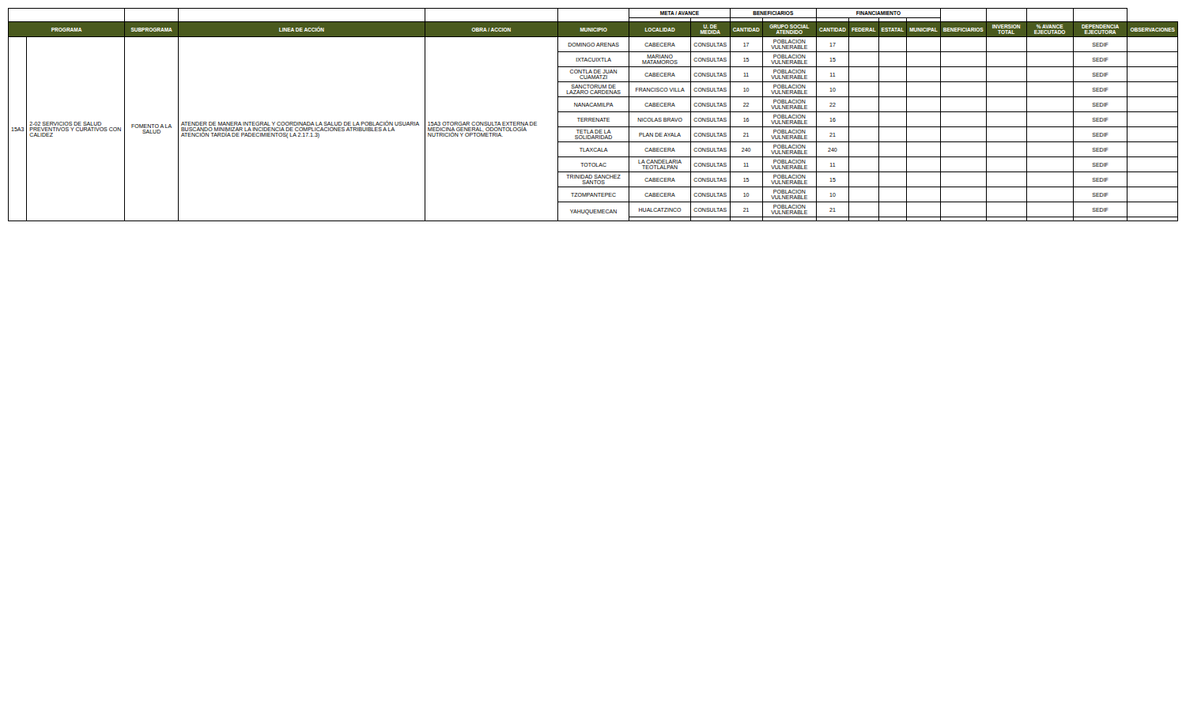| | | | | | META / AVANCE | BENEFICIARIOS | FINANCIAMIENTO | | | | |
| --- | --- | --- | --- | --- | --- | --- | --- | --- | --- | --- | --- |
| PROGRAMA | SUBPROGRAMA | LINEA DE ACCIÓN | OBRA / ACCION | MUNICIPIO | LOCALIDAD | U. DE MEDIDA | CANTIDAD | GRUPO SOCIAL ATENDIDO | CANTIDAD | FEDERAL | ESTATAL | MUNICIPAL | BENEFICIARIOS | INVERSION TOTAL | % AVANCE EJECUTADO | DEPENDENCIA EJECUTORA | OBSERVACIONES |
| 15A3 | 2-02 SERVICIOS DE SALUD PREVENTIVOS Y CURATIVOS CON CALIDEZ | FOMENTO A LA SALUD | ATENDER DE MANERA INTEGRAL Y COORDINADA LA SALUD DE LA POBLACIÓN USUARIA BUSCANDO MINIMIZAR LA INCIDENCIA DE COMPLICACIONES ATRIBUIBLES A LA ATENCIÓN TARDÍA DE PADECIMIENTOS( LA 2.17.1.3) | 15A3 OTORGAR CONSULTA EXTERNA DE MEDICINA GENERAL, ODONTOLOGÍA NUTRICIÓN Y OPTOMETRIA. | DOMINGO ARENAS | CABECERA | CONSULTAS | 17 | POBLACION VULNERABLE | 17 | | | | | | | SEDIF | |
| IXTACUIXTLA | MARIANO MATAMOROS | CONSULTAS | 15 | POBLACION VULNERABLE | 15 | | | | | | | SEDIF | |
| CONTLA DE JUAN CUAMATZI | CABECERA | CONSULTAS | 11 | POBLACION VULNERABLE | 11 | | | | | | | SEDIF | |
| SANCTORUM DE LAZARO CARDENAS | FRANCISCO VILLA | CONSULTAS | 10 | POBLACION VULNERABLE | 10 | | | | | | | SEDIF | |
| NANACAMILPA | CABECERA | CONSULTAS | 22 | POBLACION VULNERABLE | 22 | | | | | | | SEDIF | |
| TERRENATE | NICOLAS BRAVO | CONSULTAS | 16 | POBLACION VULNERABLE | 16 | | | | | | | SEDIF | |
| TETLA DE LA SOLIDARIDAD | PLAN DE AYALA | CONSULTAS | 21 | POBLACION VULNERABLE | 21 | | | | | | | SEDIF | |
| TLAXCALA | CABECERA | CONSULTAS | 240 | POBLACION VULNERABLE | 240 | | | | | | | SEDIF | |
| TOTOLAC | LA CANDELARIA TEOTLALPAN | CONSULTAS | 11 | POBLACION VULNERABLE | 11 | | | | | | | SEDIF | |
| TRINIDAD SANCHEZ SANTOS | CABECERA | CONSULTAS | 15 | POBLACION VULNERABLE | 15 | | | | | | | SEDIF | |
| TZOMPANTEPEC | CABECERA | CONSULTAS | 10 | POBLACION VULNERABLE | 10 | | | | | | | SEDIF | |
| YAHUQUEMECAN | HUALCATZINCO | CONSULTAS | 21 | POBLACION VULNERABLE | 21 | | | | | | | SEDIF | |